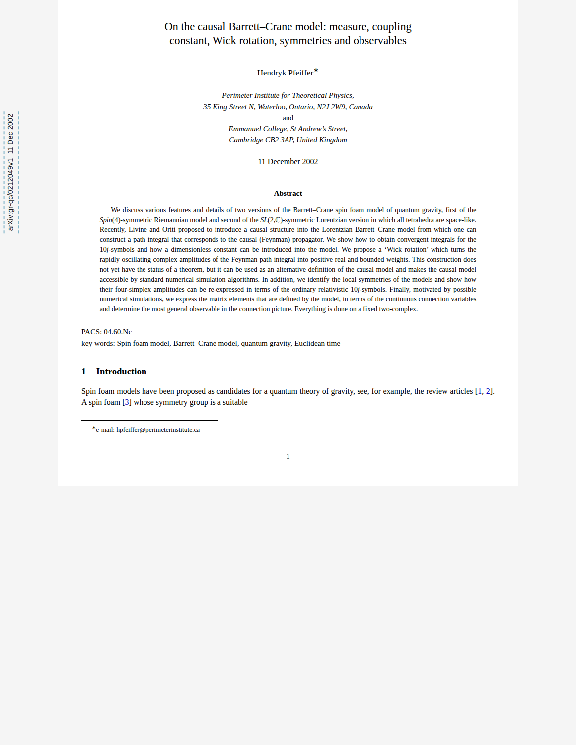arXiv:gr-qc/0212049v1 11 Dec 2002
On the causal Barrett–Crane model: measure, coupling
constant, Wick rotation, symmetries and observables
Hendryk Pfeiffer∗
Perimeter Institute for Theoretical Physics,
35 King Street N, Waterloo, Ontario, N2J 2W9, Canada
and
Emmanuel College, St Andrew’s Street,
Cambridge CB2 3AP, United Kingdom
11 December 2002
Abstract
We discuss various features and details of two versions of the Barrett–Crane spin foam model of quantum gravity, first of the Spin(4)-symmetric Riemannian model and second of the SL(2,ℂ)-symmetric Lorentzian version in which all tetrahedra are space-like. Recently, Livine and Oriti proposed to introduce a causal structure into the Lorentzian Barrett–Crane model from which one can construct a path integral that corresponds to the causal (Feynman) propagator. We show how to obtain convergent integrals for the 10j-symbols and how a dimensionless constant can be introduced into the model. We propose a ‘Wick rotation’ which turns the rapidly oscillating complex amplitudes of the Feynman path integral into positive real and bounded weights. This construction does not yet have the status of a theorem, but it can be used as an alternative definition of the causal model and makes the causal model accessible by standard numerical simulation algorithms. In addition, we identify the local symmetries of the models and show how their four-simplex amplitudes can be re-expressed in terms of the ordinary relativistic 10j-symbols. Finally, motivated by possible numerical simulations, we express the matrix elements that are defined by the model, in terms of the continuous connection variables and determine the most general observable in the connection picture. Everything is done on a fixed two-complex.
PACS: 04.60.Nc
key words: Spin foam model, Barrett–Crane model, quantum gravity, Euclidean time
1 Introduction
Spin foam models have been proposed as candidates for a quantum theory of gravity, see, for example, the review articles [1, 2]. A spin foam [3] whose symmetry group is a suitable
∗e-mail: hpfeiffer@perimeterinstitute.ca
1